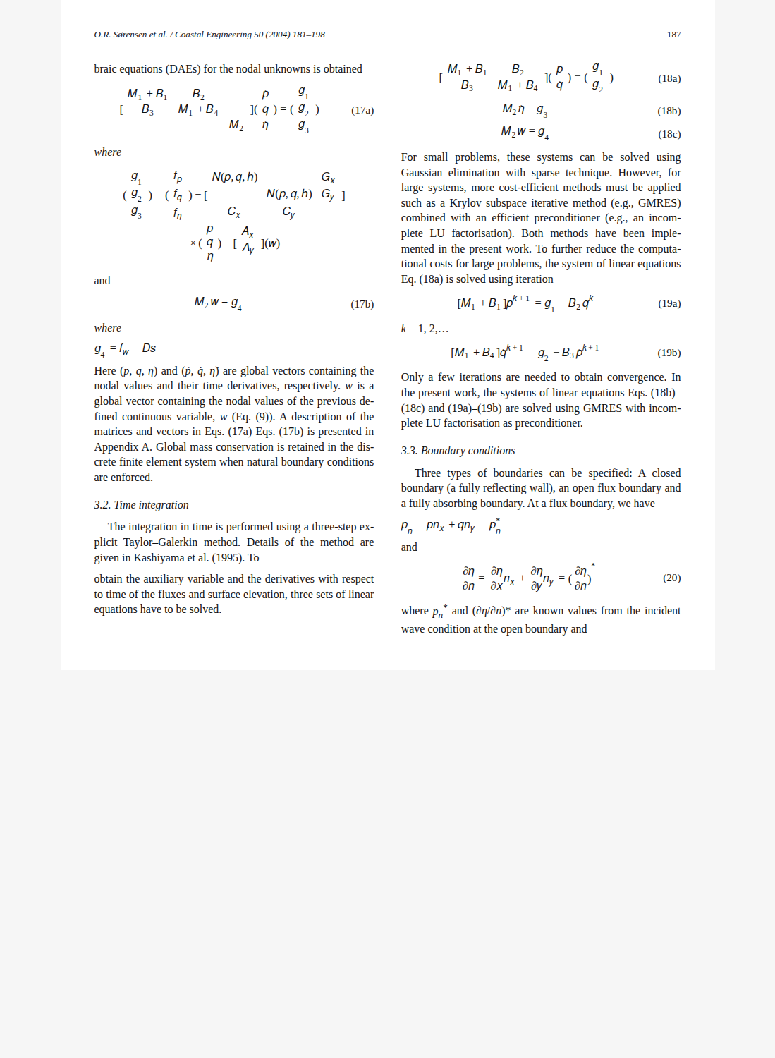O.R. Sørensen et al. / Coastal Engineering 50 (2004) 181–198 187
braic equations (DAEs) for the nodal unknowns is obtained
[ M1+B1 B2 B3 M1+B4 M2 ] ( p˙ q˙ η˙ ) = ( g1 g2 g3 )
(17a)
where
( g1 g2 g3 ) = ( fp fq fη ) − [ N(p,q,h) Gx N(p,q,h) Gy Cx Cy ] × ( p q η ) − [ Ax Ay ] (w)
and
M2w=g4
(17b)
where
g4=fw−Ds
Here (p, q, η) and (ṗ, q̇, η̇) are global vectors containing the nodal values and their time derivatives, respectively. w is a global vector containing the nodal values of the previous defined continuous variable, w (Eq. (9)). A description of the matrices and vectors in Eqs. (17a) Eqs. (17b) is presented in Appendix A. Global mass conservation is retained in the discrete finite element system when natural boundary conditions are enforced.
3.2. Time integration
The integration in time is performed using a three-step explicit Taylor–Galerkin method. Details of the method are given in Kashiyama et al. (1995). To
obtain the auxiliary variable and the derivatives with respect to time of the fluxes and surface elevation, three sets of linear equations have to be solved.
[ M1+B1 B2 B3 M1+B4 ] ( p˙ q˙ ) = ( g1 g2 )
(18a)
M2η˙=g3
(18b)
M2w˙=g4
(18c)
For small problems, these systems can be solved using Gaussian elimination with sparse technique. However, for large systems, more cost-efficient methods must be applied such as a Krylov subspace iterative method (e.g., GMRES) combined with an efficient preconditioner (e.g., an incomplete LU factorisation). Both methods have been implemented in the present work. To further reduce the computational costs for large problems, the system of linear equations Eq. (18a) is solved using iteration
[M1+B1] p˙k+1 = g1−B2 q˙k
(19a)
k = 1, 2,…
[M1+B4] q˙k+1 = g2−B3 p˙k+1
(19b)
Only a few iterations are needed to obtain convergence. In the present work, the systems of linear equations Eqs. (18b)–(18c) and (19a)–(19b) are solved using GMRES with incomplete LU factorisation as preconditioner.
3.3. Boundary conditions
Three types of boundaries can be specified: A closed boundary (a fully reflecting wall), an open flux boundary and a fully absorbing boundary. At a flux boundary, we have
pn= pnx+ qny= pn*
and
∂η∂n = ∂η∂x nx + ∂η∂y ny = (∂η∂n) *
(20)
where pn* and (∂η/∂n)* are known values from the incident wave condition at the open boundary and